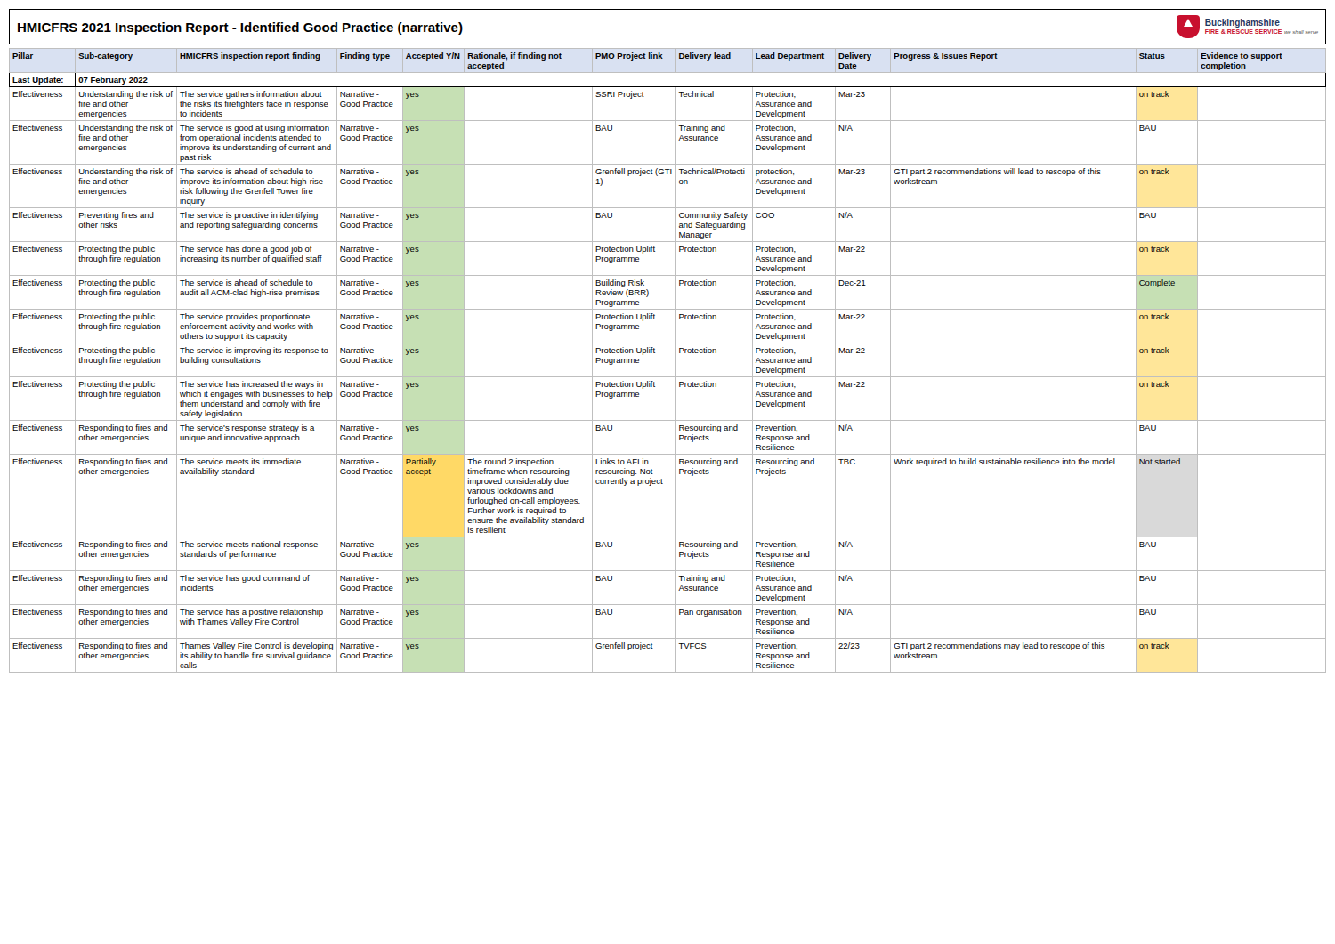HMICFRS 2021 Inspection Report - Identified Good Practice (narrative)
Buckinghamshire FIRE & RESCUE SERVICE we shall serve
| Last Update: | 07 February 2022 |
| Pillar | Sub-category | HMICFRS inspection report finding | Finding type | Accepted Y/N | Rationale, if finding not accepted | PMO Project link | Delivery lead | Lead Department | Delivery Date | Progress & Issues Report | Status | Evidence to support completion |
| Effectiveness | Understanding the risk of fire and other emergencies | The service gathers information about the risks its firefighters face in response to incidents | Narrative - Good Practice | yes | | SSRI Project | Technical | Protection, Assurance and Development | Mar-23 | | on track | |
| Effectiveness | Understanding the risk of fire and other emergencies | The service is good at using information from operational incidents attended to improve its understanding of current and past risk | Narrative - Good Practice | yes | | BAU | Training and Assurance | Protection, Assurance and Development | N/A | | BAU | |
| Effectiveness | Understanding the risk of fire and other emergencies | The service is ahead of schedule to improve its information about high-rise risk following the Grenfell Tower fire inquiry | Narrative - Good Practice | yes | | Grenfell project (GTI 1) | Technical/Protection | protection, Assurance and Development | Mar-23 | GTI part 2 recommendations will lead to rescope of this workstream | on track | |
| Effectiveness | Preventing fires and other risks | The service is proactive in identifying and reporting safeguarding concerns | Narrative - Good Practice | yes | | BAU | Community Safety and Safeguarding Manager | COO | N/A | | BAU | |
| Effectiveness | Protecting the public through fire regulation | The service has done a good job of increasing its number of qualified staff | Narrative - Good Practice | yes | | Protection Uplift Programme | Protection | Protection, Assurance and Development | Mar-22 | | on track | |
| Effectiveness | Protecting the public through fire regulation | The service is ahead of schedule to audit all ACM-clad high-rise premises | Narrative - Good Practice | yes | | Building Risk Review (BRR) Programme | Protection | Protection, Assurance and Development | Dec-21 | | Complete | |
| Effectiveness | Protecting the public through fire regulation | The service provides proportionate enforcement activity and works with others to support its capacity | Narrative - Good Practice | yes | | Protection Uplift Programme | Protection | Protection, Assurance and Development | Mar-22 | | on track | |
| Effectiveness | Protecting the public through fire regulation | The service is improving its response to building consultations | Narrative - Good Practice | yes | | Protection Uplift Programme | Protection | Protection, Assurance and Development | Mar-22 | | on track | |
| Effectiveness | Protecting the public through fire regulation | The service has increased the ways in which it engages with businesses to help them understand and comply with fire safety legislation | Narrative - Good Practice | yes | | Protection Uplift Programme | Protection | Protection, Assurance and Development | Mar-22 | | on track | |
| Effectiveness | Responding to fires and other emergencies | The service's response strategy is a unique and innovative approach | Narrative - Good Practice | yes | | BAU | Resourcing and Projects | Prevention, Response and Resilience | N/A | | BAU | |
| Effectiveness | Responding to fires and other emergencies | The service meets its immediate availability standard | Narrative - Good Practice | Partially accept | The round 2 inspection timeframe when resourcing improved considerably due various lockdowns and furloughed on-call employees. Further work is required to ensure the availability standard is resilient | Links to AFI in resourcing. Not currently a project | Resourcing and Projects | Resourcing and Projects | TBC | Work required to build sustainable resilience into the model | Not started | |
| Effectiveness | Responding to fires and other emergencies | The service meets national response standards of performance | Narrative - Good Practice | yes | | BAU | Resourcing and Projects | Prevention, Response and Resilience | N/A | | BAU | |
| Effectiveness | Responding to fires and other emergencies | The service has good command of incidents | Narrative - Good Practice | yes | | BAU | Training and Assurance | Protection, Assurance and Development | N/A | | BAU | |
| Effectiveness | Responding to fires and other emergencies | The service has a positive relationship with Thames Valley Fire Control | Narrative - Good Practice | yes | | BAU | Pan organisation | Prevention, Response and Resilience | N/A | | BAU | |
| Effectiveness | Responding to fires and other emergencies | Thames Valley Fire Control is developing its ability to handle fire survival guidance calls | Narrative - Good Practice | yes | | Grenfell project | TVFCS | Prevention, Response and Resilience | 22/23 | GTI part 2 recommendations may lead to rescope of this workstream | on track | |